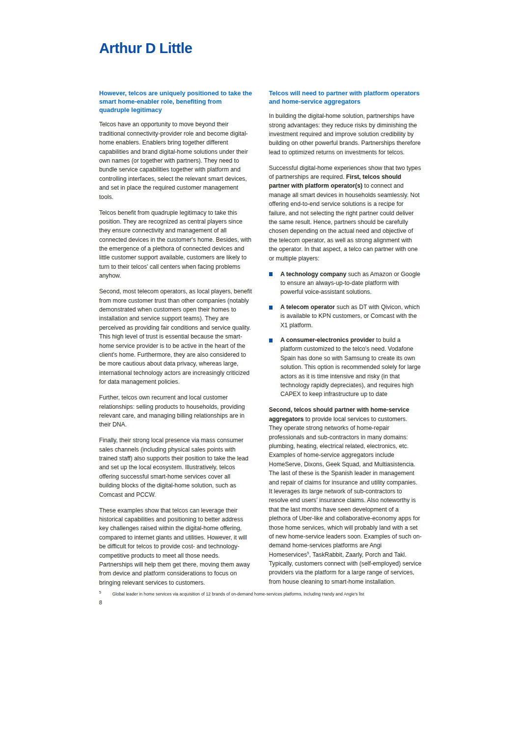Arthur D Little
However, telcos are uniquely positioned to take the smart home-enabler role, benefiting from quadruple legitimacy
Telcos have an opportunity to move beyond their traditional connectivity-provider role and become digital-home enablers. Enablers bring together different capabilities and brand digital-home solutions under their own names (or together with partners). They need to bundle service capabilities together with platform and controlling interfaces, select the relevant smart devices, and set in place the required customer management tools.
Telcos benefit from quadruple legitimacy to take this position. They are recognized as central players since they ensure connectivity and management of all connected devices in the customer's home. Besides, with the emergence of a plethora of connected devices and little customer support available, customers are likely to turn to their telcos' call centers when facing problems anyhow.
Second, most telecom operators, as local players, benefit from more customer trust than other companies (notably demonstrated when customers open their homes to installation and service support teams). They are perceived as providing fair conditions and service quality. This high level of trust is essential because the smart-home service provider is to be active in the heart of the client's home. Furthermore, they are also considered to be more cautious about data privacy, whereas large, international technology actors are increasingly criticized for data management policies.
Further, telcos own recurrent and local customer relationships: selling products to households, providing relevant care, and managing billing relationships are in their DNA.
Finally, their strong local presence via mass consumer sales channels (including physical sales points with trained staff) also supports their position to take the lead and set up the local ecosystem. Illustratively, telcos offering successful smart-home services cover all building blocks of the digital-home solution, such as Comcast and PCCW.
These examples show that telcos can leverage their historical capabilities and positioning to better address key challenges raised within the digital-home offering, compared to internet giants and utilities. However, it will be difficult for telcos to provide cost- and technology-competitive products to meet all those needs. Partnerships will help them get there, moving them away from device and platform considerations to focus on bringing relevant services to customers.
Telcos will need to partner with platform operators and home-service aggregators
In building the digital-home solution, partnerships have strong advantages: they reduce risks by diminishing the investment required and improve solution credibility by building on other powerful brands. Partnerships therefore lead to optimized returns on investments for telcos.
Successful digital-home experiences show that two types of partnerships are required. First, telcos should partner with platform operator(s) to connect and manage all smart devices in households seamlessly. Not offering end-to-end service solutions is a recipe for failure, and not selecting the right partner could deliver the same result. Hence, partners should be carefully chosen depending on the actual need and objective of the telecom operator, as well as strong alignment with the operator. In that aspect, a telco can partner with one or multiple players:
A technology company such as Amazon or Google to ensure an always-up-to-date platform with powerful voice-assistant solutions.
A telecom operator such as DT with Qivicon, which is available to KPN customers, or Comcast with the X1 platform.
A consumer-electronics provider to build a platform customized to the telco's need. Vodafone Spain has done so with Samsung to create its own solution. This option is recommended solely for large actors as it is time intensive and risky (in that technology rapidly depreciates), and requires high CAPEX to keep infrastructure up to date
Second, telcos should partner with home-service aggregators to provide local services to customers. They operate strong networks of home-repair professionals and sub-contractors in many domains: plumbing, heating, electrical related, electronics, etc. Examples of home-service aggregators include HomeServe, Dixons, Geek Squad, and Multiasistencia. The last of these is the Spanish leader in management and repair of claims for insurance and utility companies. It leverages its large network of sub-contractors to resolve end users' insurance claims. Also noteworthy is that the last months have seen development of a plethora of Uber-like and collaborative-economy apps for those home services, which will probably land with a set of new home-service leaders soon. Examples of such on-demand home-services platforms are Angi Homeservices5, TaskRabbit, Zaarly, Porch and Takl. Typically, customers connect with (self-employed) service providers via the platform for a large range of services, from house cleaning to smart-home installation.
5Global leader in home services via acquisition of 12 brands of on-demand home-services platforms, including Handy and Angie's list
8